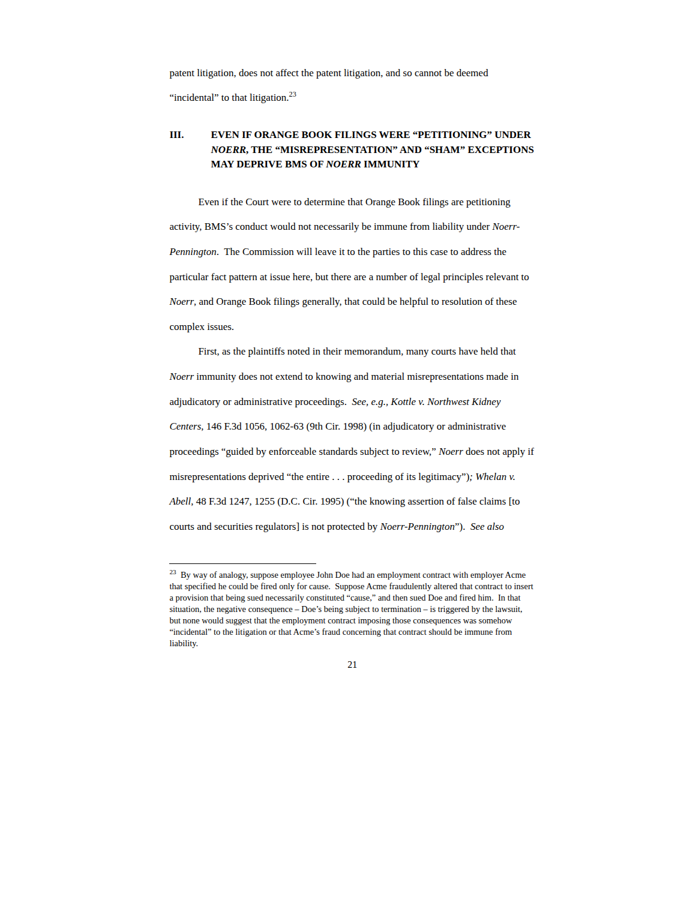patent litigation, does not affect the patent litigation, and so cannot be deemed “incidental” to that litigation.23
III.
EVEN IF ORANGE BOOK FILINGS WERE “PETITIONING” UNDER NOERR, THE “MISREPRESENTATION” AND “SHAM” EXCEPTIONS MAY DEPRIVE BMS OF NOERR IMMUNITY
Even if the Court were to determine that Orange Book filings are petitioning activity, BMS’s conduct would not necessarily be immune from liability under Noerr-Pennington. The Commission will leave it to the parties to this case to address the particular fact pattern at issue here, but there are a number of legal principles relevant to Noerr, and Orange Book filings generally, that could be helpful to resolution of these complex issues.
First, as the plaintiffs noted in their memorandum, many courts have held that Noerr immunity does not extend to knowing and material misrepresentations made in adjudicatory or administrative proceedings. See, e.g., Kottle v. Northwest Kidney Centers, 146 F.3d 1056, 1062-63 (9th Cir. 1998) (in adjudicatory or administrative proceedings “guided by enforceable standards subject to review,” Noerr does not apply if misrepresentations deprived “the entire . . . proceeding of its legitimacy”); Whelan v. Abell, 48 F.3d 1247, 1255 (D.C. Cir. 1995) (“the knowing assertion of false claims [to courts and securities regulators] is not protected by Noerr-Pennington”). See also
23 By way of analogy, suppose employee John Doe had an employment contract with employer Acme that specified he could be fired only for cause. Suppose Acme fraudulently altered that contract to insert a provision that being sued necessarily constituted “cause,” and then sued Doe and fired him. In that situation, the negative consequence – Doe’s being subject to termination – is triggered by the lawsuit, but none would suggest that the employment contract imposing those consequences was somehow “incidental” to the litigation or that Acme’s fraud concerning that contract should be immune from liability.
21